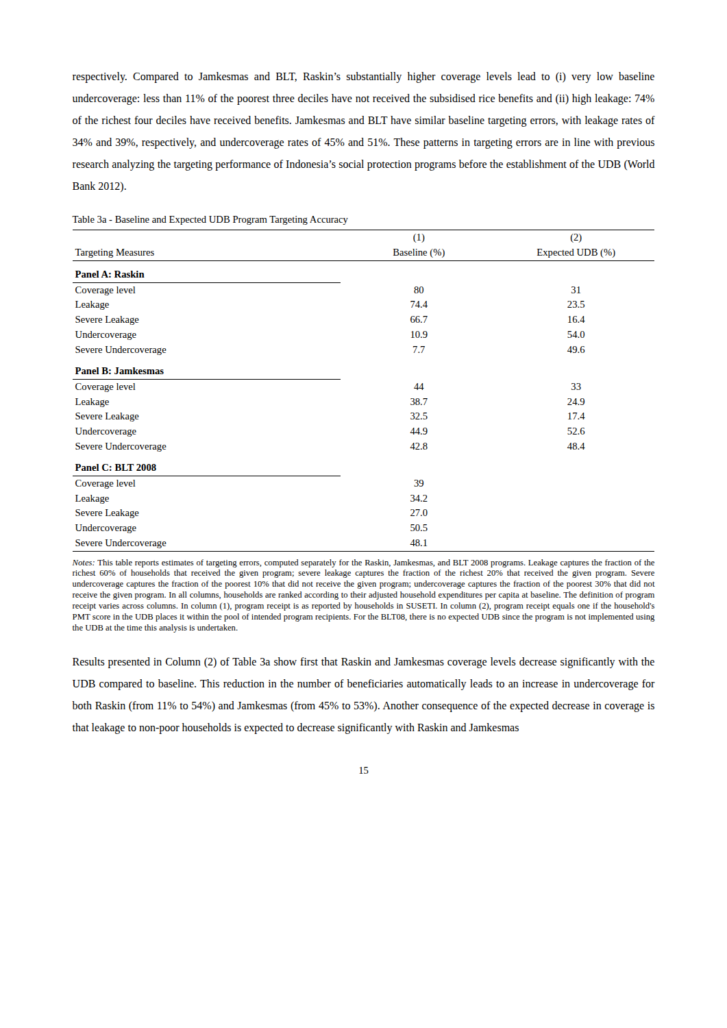respectively. Compared to Jamkesmas and BLT, Raskin’s substantially higher coverage levels lead to (i) very low baseline undercoverage: less than 11% of the poorest three deciles have not received the subsidised rice benefits and (ii) high leakage: 74% of the richest four deciles have received benefits. Jamkesmas and BLT have similar baseline targeting errors, with leakage rates of 34% and 39%, respectively, and undercoverage rates of 45% and 51%. These patterns in targeting errors are in line with previous research analyzing the targeting performance of Indonesia’s social protection programs before the establishment of the UDB (World Bank 2012).
Table 3a - Baseline and Expected UDB Program Targeting Accuracy
| | (1) | (2) |
| Targeting Measures | Baseline (%) | Expected UDB (%) |
| Panel A: Raskin | | |
| Coverage level | 80 | 31 |
| Leakage | 74.4 | 23.5 |
| Severe Leakage | 66.7 | 16.4 |
| Undercoverage | 10.9 | 54.0 |
| Severe Undercoverage | 7.7 | 49.6 |
| Panel B: Jamkesmas | | |
| Coverage level | 44 | 33 |
| Leakage | 38.7 | 24.9 |
| Severe Leakage | 32.5 | 17.4 |
| Undercoverage | 44.9 | 52.6 |
| Severe Undercoverage | 42.8 | 48.4 |
| Panel C: BLT 2008 | | |
| Coverage level | 39 | |
| Leakage | 34.2 | |
| Severe Leakage | 27.0 | |
| Undercoverage | 50.5 | |
| Severe Undercoverage | 48.1 | |
Notes: This table reports estimates of targeting errors, computed separately for the Raskin, Jamkesmas, and BLT 2008 programs. Leakage captures the fraction of the richest 60% of households that received the given program; severe leakage captures the fraction of the richest 20% that received the given program. Severe undercoverage captures the fraction of the poorest 10% that did not receive the given program; undercoverage captures the fraction of the poorest 30% that did not receive the given program. In all columns, households are ranked according to their adjusted household expenditures per capita at baseline. The definition of program receipt varies across columns. In column (1), program receipt is as reported by households in SUSETI. In column (2), program receipt equals one if the household's PMT score in the UDB places it within the pool of intended program recipients. For the BLT08, there is no expected UDB since the program is not implemented using the UDB at the time this analysis is undertaken.
Results presented in Column (2) of Table 3a show first that Raskin and Jamkesmas coverage levels decrease significantly with the UDB compared to baseline. This reduction in the number of beneficiaries automatically leads to an increase in undercoverage for both Raskin (from 11% to 54%) and Jamkesmas (from 45% to 53%). Another consequence of the expected decrease in coverage is that leakage to non-poor households is expected to decrease significantly with Raskin and Jamkesmas
15